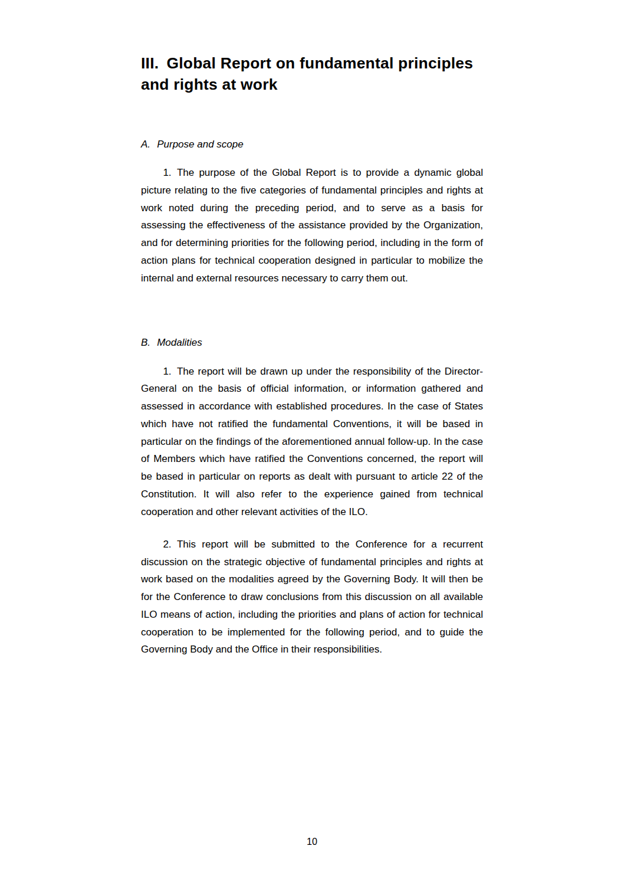III. Global Report on fundamental principles and rights at work
A. Purpose and scope
1. The purpose of the Global Report is to provide a dynamic global picture relating to the five categories of fundamental principles and rights at work noted during the preceding period, and to serve as a basis for assessing the effectiveness of the assistance provided by the Organization, and for determining priorities for the following period, including in the form of action plans for technical cooperation designed in particular to mobilize the internal and external resources necessary to carry them out.
B. Modalities
1. The report will be drawn up under the responsibility of the Director-General on the basis of official information, or information gathered and assessed in accordance with established procedures. In the case of States which have not ratified the fundamental Conventions, it will be based in particular on the findings of the aforementioned annual follow-up. In the case of Members which have ratified the Conventions concerned, the report will be based in particular on reports as dealt with pursuant to article 22 of the Constitution. It will also refer to the experience gained from technical cooperation and other relevant activities of the ILO.
2. This report will be submitted to the Conference for a recurrent discussion on the strategic objective of fundamental principles and rights at work based on the modalities agreed by the Governing Body. It will then be for the Conference to draw conclusions from this discussion on all available ILO means of action, including the priorities and plans of action for technical cooperation to be implemented for the following period, and to guide the Governing Body and the Office in their responsibilities.
10